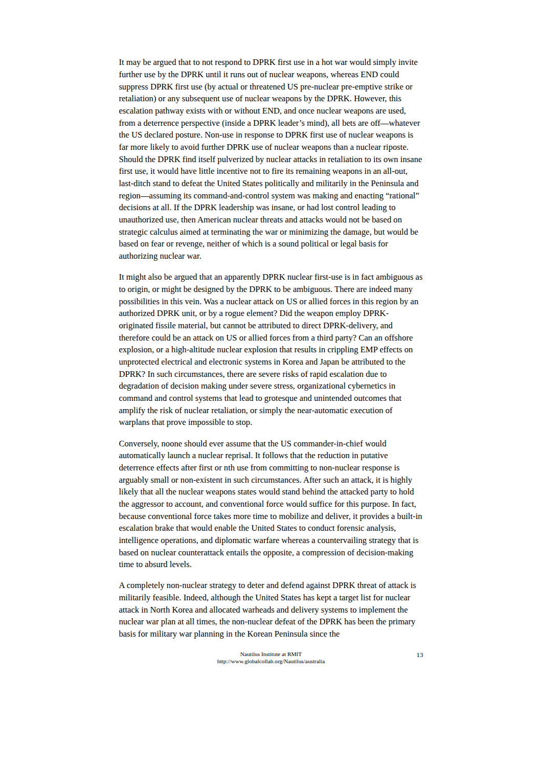It may be argued that to not respond to DPRK first use in a hot war would simply invite further use by the DPRK until it runs out of nuclear weapons, whereas END could suppress DPRK first use (by actual or threatened US pre-nuclear pre-emptive strike or retaliation) or any subsequent use of nuclear weapons by the DPRK. However, this escalation pathway exists with or without END, and once nuclear weapons are used, from a deterrence perspective (inside a DPRK leader’s mind), all bets are off—whatever the US declared posture. Non-use in response to DPRK first use of nuclear weapons is far more likely to avoid further DPRK use of nuclear weapons than a nuclear riposte. Should the DPRK find itself pulverized by nuclear attacks in retaliation to its own insane first use, it would have little incentive not to fire its remaining weapons in an all-out, last-ditch stand to defeat the United States politically and militarily in the Peninsula and region—assuming its command-and-control system was making and enacting “rational” decisions at all. If the DPRK leadership was insane, or had lost control leading to unauthorized use, then American nuclear threats and attacks would not be based on strategic calculus aimed at terminating the war or minimizing the damage, but would be based on fear or revenge, neither of which is a sound political or legal basis for authorizing nuclear war.
It might also be argued that an apparently DPRK nuclear first-use is in fact ambiguous as to origin, or might be designed by the DPRK to be ambiguous. There are indeed many possibilities in this vein. Was a nuclear attack on US or allied forces in this region by an authorized DPRK unit, or by a rogue element? Did the weapon employ DPRK-originated fissile material, but cannot be attributed to direct DPRK-delivery, and therefore could be an attack on US or allied forces from a third party? Can an offshore explosion, or a high-altitude nuclear explosion that results in crippling EMP effects on unprotected electrical and electronic systems in Korea and Japan be attributed to the DPRK? In such circumstances, there are severe risks of rapid escalation due to degradation of decision making under severe stress, organizational cybernetics in command and control systems that lead to grotesque and unintended outcomes that amplify the risk of nuclear retaliation, or simply the near-automatic execution of warplans that prove impossible to stop.
Conversely, noone should ever assume that the US commander-in-chief would automatically launch a nuclear reprisal. It follows that the reduction in putative deterrence effects after first or nth use from committing to non-nuclear response is arguably small or non-existent in such circumstances. After such an attack, it is highly likely that all the nuclear weapons states would stand behind the attacked party to hold the aggressor to account, and conventional force would suffice for this purpose. In fact, because conventional force takes more time to mobilize and deliver, it provides a built-in escalation brake that would enable the United States to conduct forensic analysis, intelligence operations, and diplomatic warfare whereas a countervailing strategy that is based on nuclear counterattack entails the opposite, a compression of decision-making time to absurd levels.
A completely non-nuclear strategy to deter and defend against DPRK threat of attack is militarily feasible. Indeed, although the United States has kept a target list for nuclear attack in North Korea and allocated warheads and delivery systems to implement the nuclear war plan at all times, the non-nuclear defeat of the DPRK has been the primary basis for military war planning in the Korean Peninsula since the
Nautilus Institute at RMIT
http://www.globalcollab.org/Nautilus/australia 13